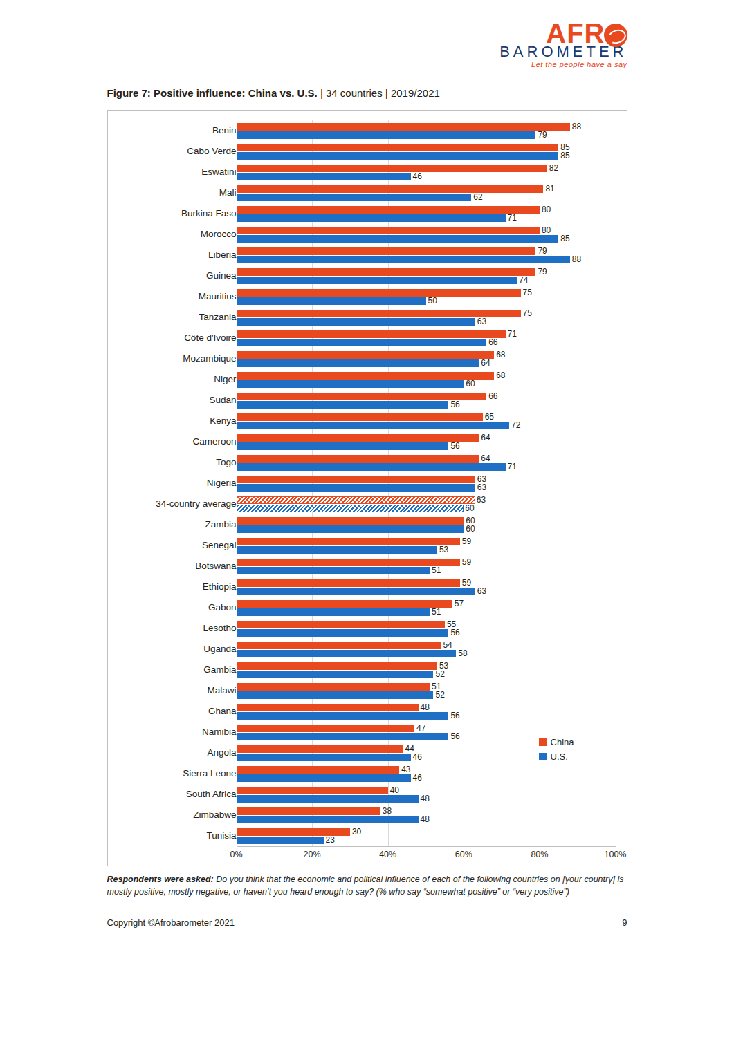AFR BAROMETER Let the people have a say
Figure 7: Positive influence: China vs. U.S. | 34 countries | 2019/2021
| Benin | 88 79 |
| Cabo Verde | 85 85 |
| Eswatini | 82 46 |
| Mali | 81 62 |
| Burkina Faso | 80 71 |
| Morocco | 80 85 |
| Liberia | 79 88 |
| Guinea | 79 74 |
| Mauritius | 75 50 |
| Tanzania | 75 63 |
| Côte d'Ivoire | 71 66 |
| Mozambique | 68 64 |
| Niger | 68 60 |
| Sudan | 66 56 |
| Kenya | 65 72 |
| Cameroon | 64 56 |
| Togo | 64 71 |
| Nigeria | 63 63 |
| 34-country average | 63 60 |
| Zambia | 60 60 |
| Senegal | 59 53 |
| Botswana | 59 51 |
| Ethiopia | 59 63 |
| Gabon | 57 51 |
| Lesotho | 55 56 |
| Uganda | 54 58 |
| Gambia | 53 52 |
| Malawi | 51 52 |
| Ghana | 48 56 |
| Namibia | 47 56 |
| Angola | 44 46 |
| Sierra Leone | 43 46 |
| South Africa | 40 48 |
| Zimbabwe | 38 48 |
| Tunisia | 30 23 |
China
U.S.
0% 20% 40% 60% 80% 100%
Respondents were asked: Do you think that the economic and political influence of each of the following countries on [your country] is mostly positive, mostly negative, or haven’t you heard enough to say? (% who say “somewhat positive” or “very positive”)
Copyright ©Afrobarometer 2021 9